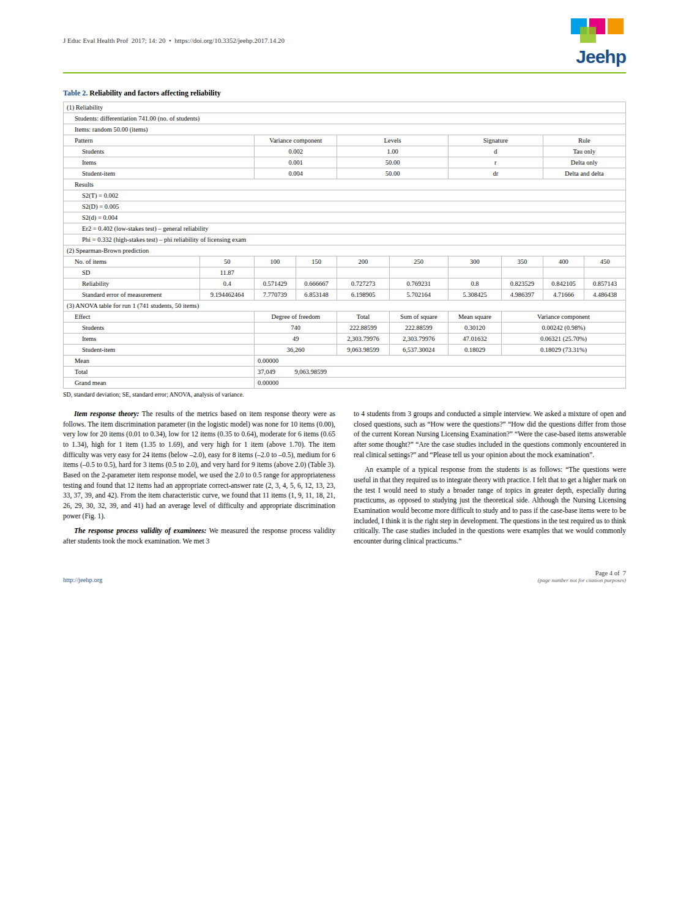J Educ Eval Health Prof 2017; 14: 20 • https://doi.org/10.3352/jeehp.2017.14.20
Jeehp
Table 2. Reliability and factors affecting reliability
| (1) Reliability |
| Students: differentiation 741.00 (no. of students) |
| Items: random 50.00 (items) |
| Pattern | Variance component | Levels | Signature | Rule |
| Students | 0.002 | 1.00 | d | Tau only |
| Items | 0.001 | 50.00 | r | Delta only |
| Student-item | 0.004 | 50.00 | dr | Delta and delta |
| Results |
| S2(T) = 0.002 |
| S2(D) = 0.005 |
| S2(d) = 0.004 |
| Er2 = 0.402 (low-stakes test) – general reliability |
| Phi = 0.332 (high-stakes test) – phi reliability of licensing exam |
| (2) Spearman-Brown prediction |
| No. of items | 50 | 100 | 150 | 200 | 250 | 300 | 350 | 400 | 450 |
| SD | 11.87 | | | | | | | | |
| Reliability | 0.4 | 0.571429 | 0.666667 | 0.727273 | 0.769231 | 0.8 | 0.823529 | 0.842105 | 0.857143 |
| Standard error of measurement | 9.194462464 | 7.770739 | 6.853148 | 6.198905 | 5.702164 | 5.308425 | 4.986397 | 4.71666 | 4.486438 |
| (3) ANOVA table for run 1 (741 students, 50 items) |
| Effect | Degree of freedom | Total | Sum of square | Mean square | Variance component |
| Students | 740 | 222.88599 | 222.88599 | 0.30120 | 0.00242 (0.98%) |
| Items | 49 | 2,303.79976 | 2,303.79976 | 47.01632 | 0.06321 (25.70%) |
| Student-item | 36,260 | 9,063.98599 | 6,537.30024 | 0.18029 | 0.18029 (73.31%) |
| Mean | 0.00000 |
| Total | 37,049 9,063.98599 |
| Grand mean | 0.00000 |
SD, standard deviation; SE, standard error; ANOVA, analysis of variance.
Item response theory: The results of the metrics based on item response theory were as follows. The item discrimination parameter (in the logistic model) was none for 10 items (0.00), very low for 20 items (0.01 to 0.34), low for 12 items (0.35 to 0.64), moderate for 6 items (0.65 to 1.34), high for 1 item (1.35 to 1.69), and very high for 1 item (above 1.70). The item difficulty was very easy for 24 items (below –2.0), easy for 8 items (–2.0 to –0.5), medium for 6 items (–0.5 to 0.5), hard for 3 items (0.5 to 2.0), and very hard for 9 items (above 2.0) (Table 3). Based on the 2-parameter item response model, we used the 2.0 to 0.5 range for appropriateness testing and found that 12 items had an appropriate correct-answer rate (2, 3, 4, 5, 6, 12, 13, 23, 33, 37, 39, and 42). From the item characteristic curve, we found that 11 items (1, 9, 11, 18, 21, 26, 29, 30, 32, 39, and 41) had an average level of difficulty and appropriate discrimination power (Fig. 1).
The response process validity of examinees: We measured the response process validity after students took the mock examination. We met 3
to 4 students from 3 groups and conducted a simple interview. We asked a mixture of open and closed questions, such as “How were the questions?” “How did the questions differ from those of the current Korean Nursing Licensing Examination?” “Were the case-based items answerable after some thought?” “Are the case studies included in the questions commonly encountered in real clinical settings?” and “Please tell us your opinion about the mock examination”.
An example of a typical response from the students is as follows: “The questions were useful in that they required us to integrate theory with practice. I felt that to get a higher mark on the test I would need to study a broader range of topics in greater depth, especially during practicums, as opposed to studying just the theoretical side. Although the Nursing Licensing Examination would become more difficult to study and to pass if the case-base items were to be included, I think it is the right step in development. The questions in the test required us to think critically. The case studies included in the questions were examples that we would commonly encounter during clinical practicums.”
http://jeehp.org
Page 4 of 7
(page number not for citation purposes)